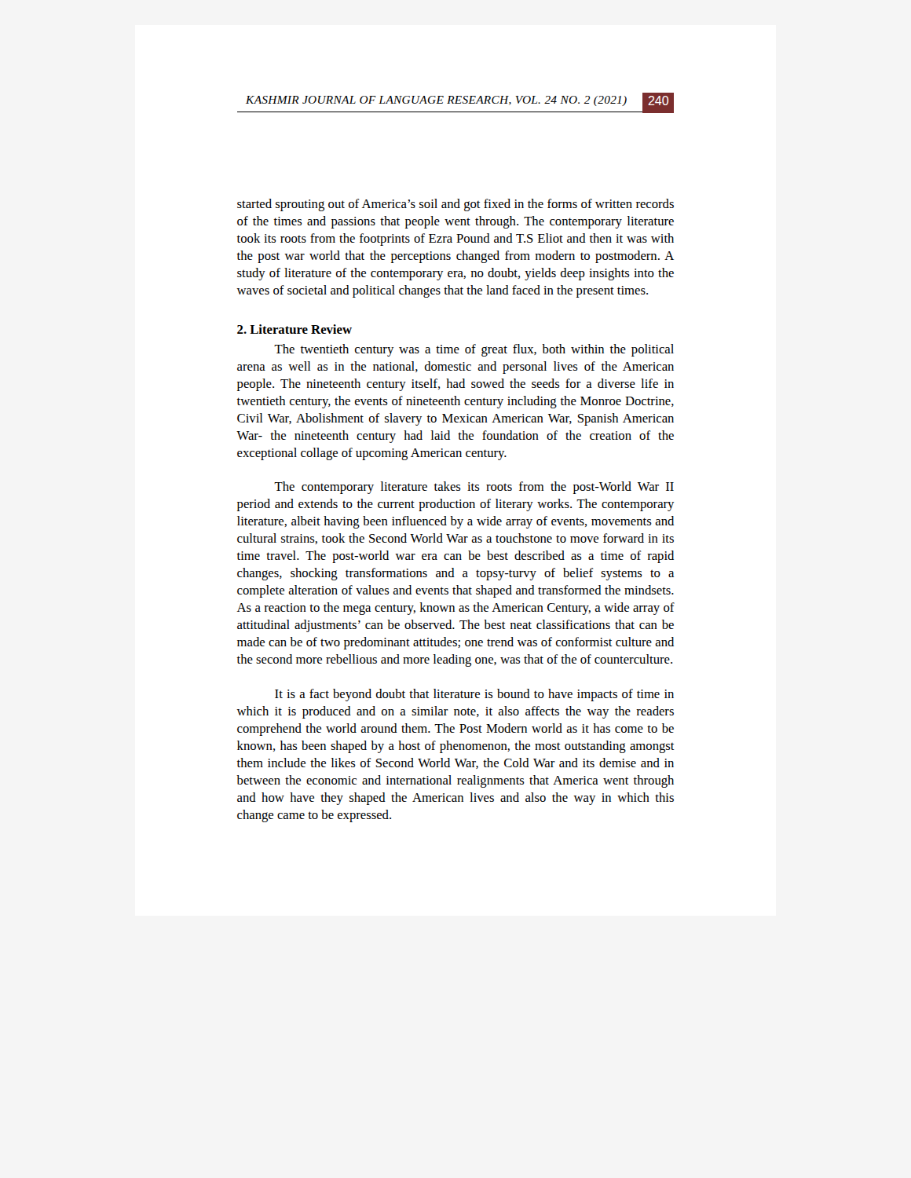KASHMIR JOURNAL OF LANGUAGE RESEARCH, VOL. 24 NO. 2 (2021)
240
started sprouting out of America’s soil and got fixed in the forms of written records of the times and passions that people went through. The contemporary literature took its roots from the footprints of Ezra Pound and T.S Eliot and then it was with the post war world that the perceptions changed from modern to postmodern. A study of literature of the contemporary era, no doubt, yields deep insights into the waves of societal and political changes that the land faced in the present times.
2. Literature Review
The twentieth century was a time of great flux, both within the political arena as well as in the national, domestic and personal lives of the American people. The nineteenth century itself, had sowed the seeds for a diverse life in twentieth century, the events of nineteenth century including the Monroe Doctrine, Civil War, Abolishment of slavery to Mexican American War, Spanish American War- the nineteenth century had laid the foundation of the creation of the exceptional collage of upcoming American century.
The contemporary literature takes its roots from the post-World War II period and extends to the current production of literary works. The contemporary literature, albeit having been influenced by a wide array of events, movements and cultural strains, took the Second World War as a touchstone to move forward in its time travel. The post-world war era can be best described as a time of rapid changes, shocking transformations and a topsy-turvy of belief systems to a complete alteration of values and events that shaped and transformed the mindsets. As a reaction to the mega century, known as the American Century, a wide array of attitudinal adjustments’ can be observed. The best neat classifications that can be made can be of two predominant attitudes; one trend was of conformist culture and the second more rebellious and more leading one, was that of the of counterculture.
It is a fact beyond doubt that literature is bound to have impacts of time in which it is produced and on a similar note, it also affects the way the readers comprehend the world around them. The Post Modern world as it has come to be known, has been shaped by a host of phenomenon, the most outstanding amongst them include the likes of Second World War, the Cold War and its demise and in between the economic and international realignments that America went through and how have they shaped the American lives and also the way in which this change came to be expressed.